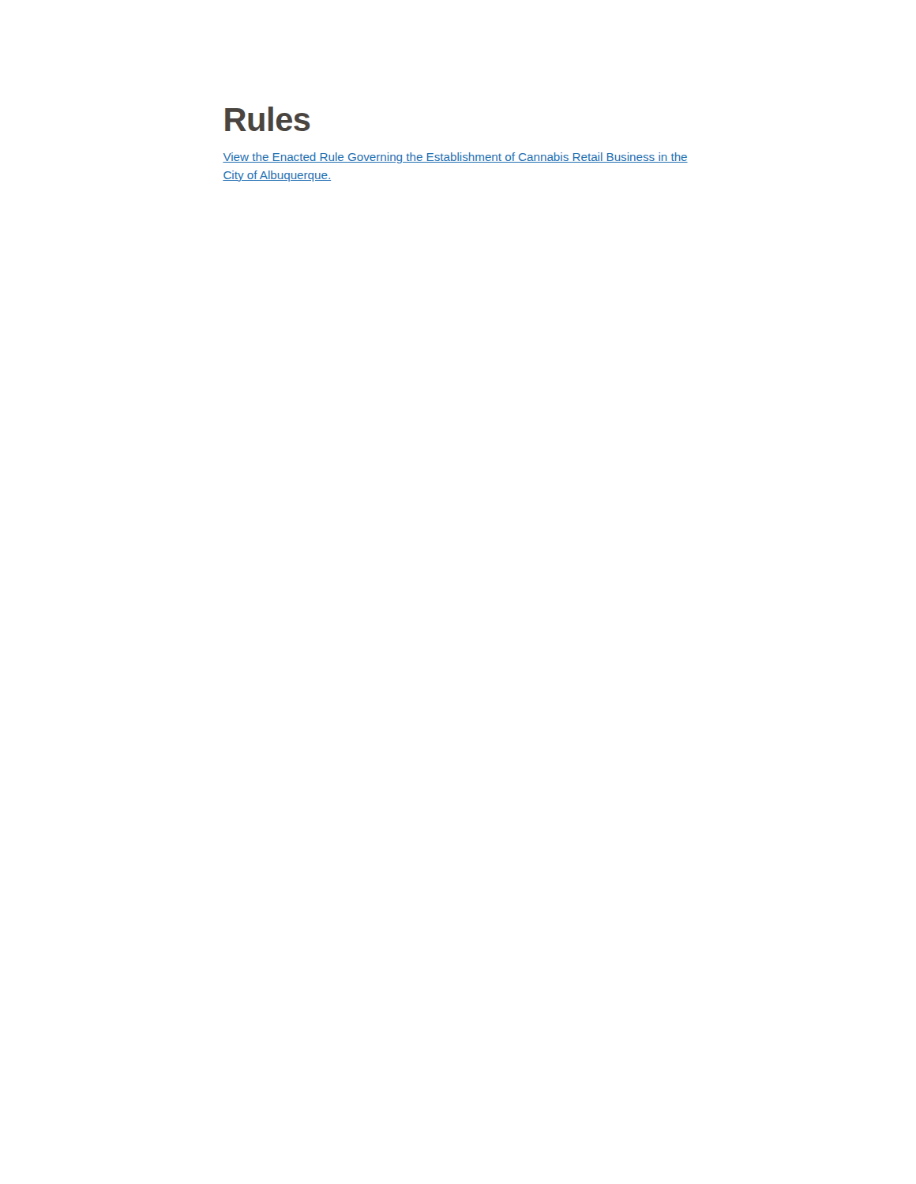Rules
View the Enacted Rule Governing the Establishment of Cannabis Retail Business in the City of Albuquerque.